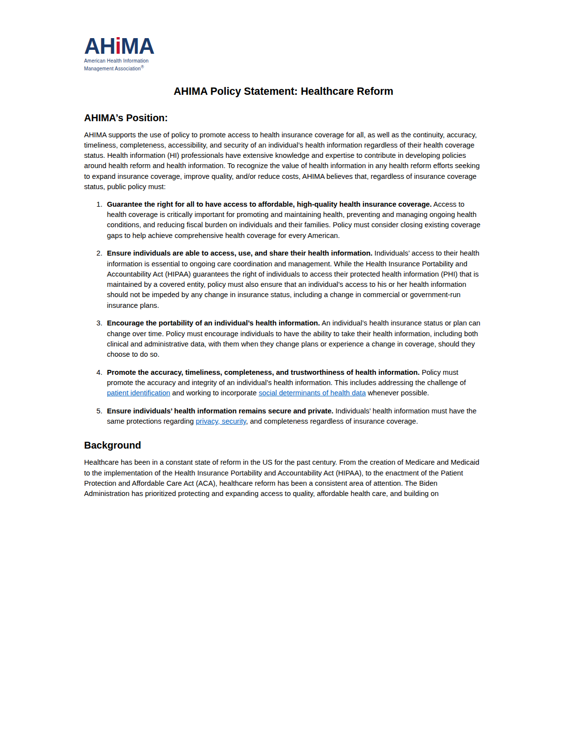AHi MA
American Health Information
Management Association®
AHIMA Policy Statement: Healthcare Reform
AHIMA’s Position:
AHIMA supports the use of policy to promote access to health insurance coverage for all, as well as the continuity, accuracy, timeliness, completeness, accessibility, and security of an individual’s health information regardless of their health coverage status. Health information (HI) professionals have extensive knowledge and expertise to contribute in developing policies around health reform and health information. To recognize the value of health information in any health reform efforts seeking to expand insurance coverage, improve quality, and/or reduce costs, AHIMA believes that, regardless of insurance coverage status, public policy must:
Guarantee the right for all to have access to affordable, high-quality health insurance coverage. Access to health coverage is critically important for promoting and maintaining health, preventing and managing ongoing health conditions, and reducing fiscal burden on individuals and their families. Policy must consider closing existing coverage gaps to help achieve comprehensive health coverage for every American.
Ensure individuals are able to access, use, and share their health information. Individuals’ access to their health information is essential to ongoing care coordination and management. While the Health Insurance Portability and Accountability Act (HIPAA) guarantees the right of individuals to access their protected health information (PHI) that is maintained by a covered entity, policy must also ensure that an individual’s access to his or her health information should not be impeded by any change in insurance status, including a change in commercial or government-run insurance plans.
Encourage the portability of an individual’s health information. An individual’s health insurance status or plan can change over time. Policy must encourage individuals to have the ability to take their health information, including both clinical and administrative data, with them when they change plans or experience a change in coverage, should they choose to do so.
Promote the accuracy, timeliness, completeness, and trustworthiness of health information. Policy must promote the accuracy and integrity of an individual’s health information. This includes addressing the challenge of patient identification and working to incorporate social determinants of health data whenever possible.
Ensure individuals’ health information remains secure and private. Individuals’ health information must have the same protections regarding privacy, security, and completeness regardless of insurance coverage.
Background
Healthcare has been in a constant state of reform in the US for the past century. From the creation of Medicare and Medicaid to the implementation of the Health Insurance Portability and Accountability Act (HIPAA), to the enactment of the Patient Protection and Affordable Care Act (ACA), healthcare reform has been a consistent area of attention. The Biden Administration has prioritized protecting and expanding access to quality, affordable health care, and building on